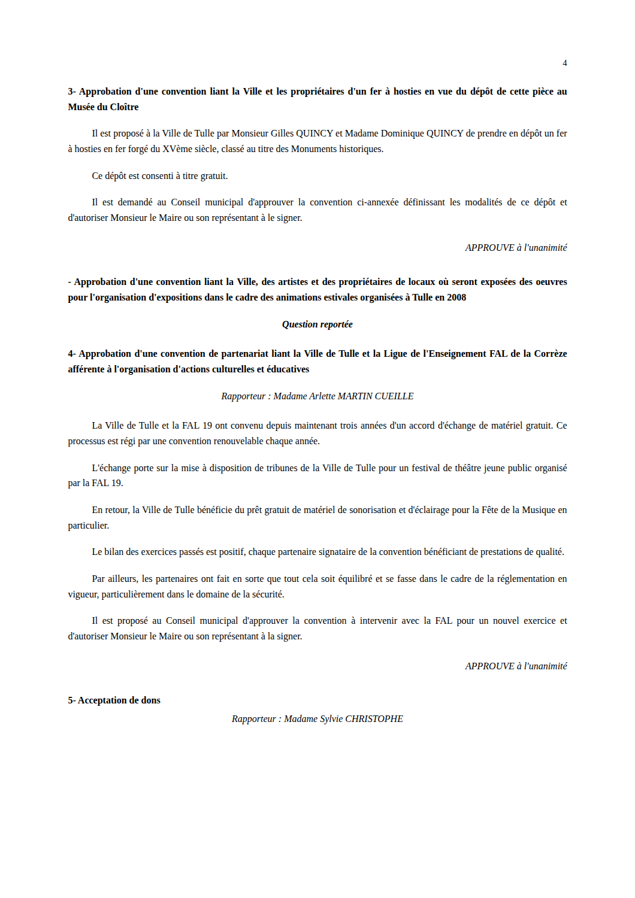4
3- Approbation d'une convention liant la Ville et les propriétaires d'un fer à hosties en vue du dépôt de cette pièce au Musée du Cloître
Il est proposé à la Ville de Tulle par Monsieur Gilles QUINCY et Madame Dominique QUINCY de prendre en dépôt un fer à hosties en fer forgé du XVème siècle, classé au titre des Monuments historiques.
Ce dépôt est consenti à titre gratuit.
Il est demandé au Conseil municipal d'approuver la convention ci-annexée définissant les modalités de ce dépôt et d'autoriser Monsieur le Maire ou son représentant à le signer.
APPROUVE à l'unanimité
- Approbation d'une convention liant la Ville, des artistes et des propriétaires de locaux où seront exposées des oeuvres pour l'organisation d'expositions dans le cadre des animations estivales organisées à Tulle en 2008
Question reportée
4- Approbation d'une convention de partenariat liant la Ville de Tulle et la Ligue de l'Enseignement FAL de la Corrèze afférente à l'organisation d'actions culturelles et éducatives
Rapporteur : Madame Arlette MARTIN CUEILLE
La Ville de Tulle et la FAL 19 ont convenu depuis maintenant trois années d'un accord d'échange de matériel gratuit. Ce processus est régi par une convention renouvelable chaque année.
L'échange porte sur la mise à disposition de tribunes de la Ville de Tulle pour un festival de théâtre jeune public organisé par la FAL 19.
En retour, la Ville de Tulle bénéficie du prêt gratuit de matériel de sonorisation et d'éclairage pour la Fête de la Musique en particulier.
Le bilan des exercices passés est positif, chaque partenaire signataire de la convention bénéficiant de prestations de qualité.
Par ailleurs, les partenaires ont fait en sorte que tout cela soit équilibré et se fasse dans le cadre de la réglementation en vigueur, particulièrement dans le domaine de la sécurité.
Il est proposé au Conseil municipal d'approuver la convention à intervenir avec la FAL pour un nouvel exercice et d'autoriser Monsieur le Maire ou son représentant à la signer.
APPROUVE à l'unanimité
5- Acceptation de dons
Rapporteur : Madame Sylvie CHRISTOPHE